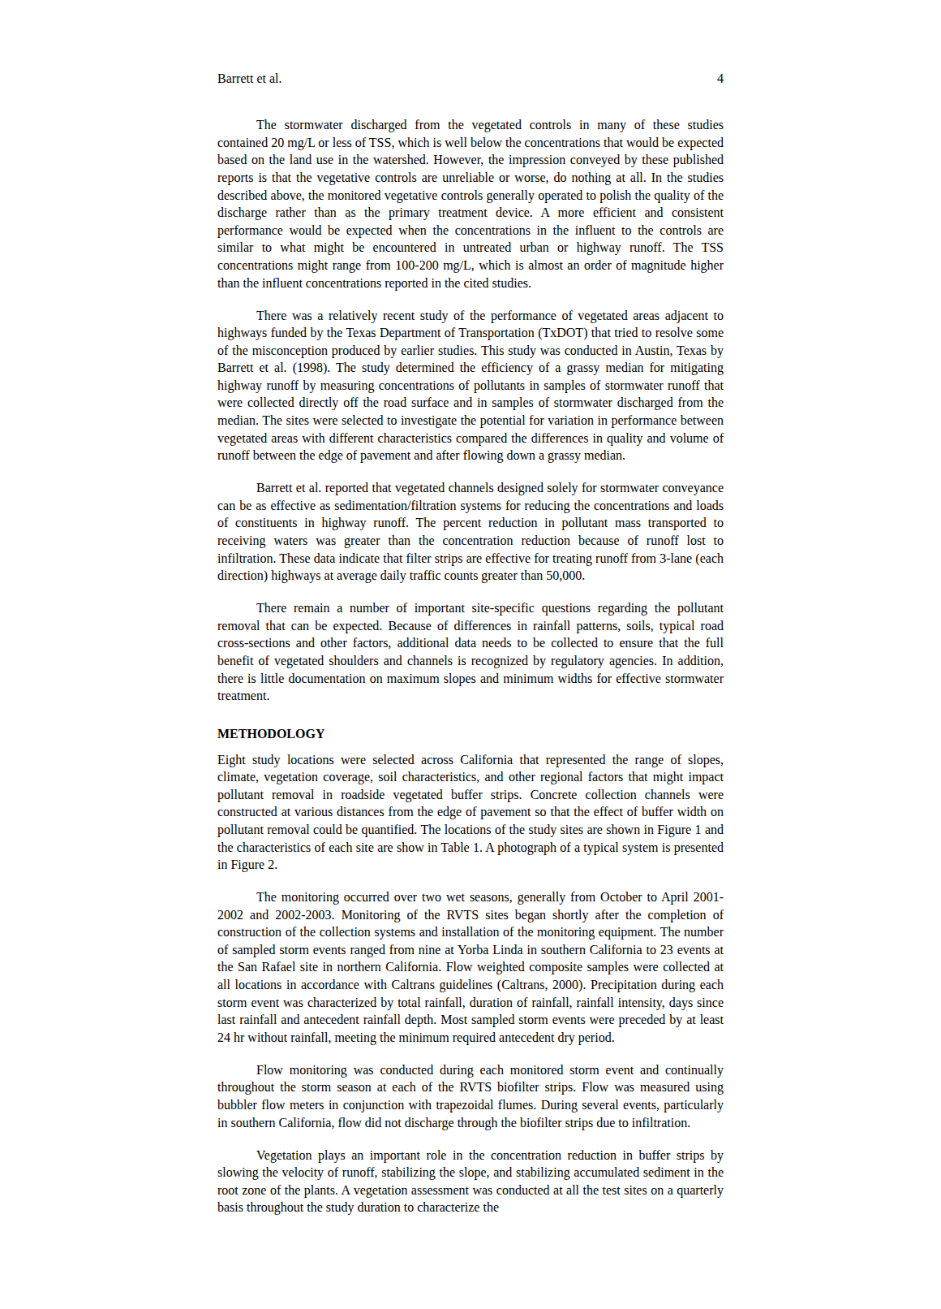Barrett et al. 4
The stormwater discharged from the vegetated controls in many of these studies contained 20 mg/L or less of TSS, which is well below the concentrations that would be expected based on the land use in the watershed. However, the impression conveyed by these published reports is that the vegetative controls are unreliable or worse, do nothing at all. In the studies described above, the monitored vegetative controls generally operated to polish the quality of the discharge rather than as the primary treatment device. A more efficient and consistent performance would be expected when the concentrations in the influent to the controls are similar to what might be encountered in untreated urban or highway runoff. The TSS concentrations might range from 100-200 mg/L, which is almost an order of magnitude higher than the influent concentrations reported in the cited studies.
There was a relatively recent study of the performance of vegetated areas adjacent to highways funded by the Texas Department of Transportation (TxDOT) that tried to resolve some of the misconception produced by earlier studies. This study was conducted in Austin, Texas by Barrett et al. (1998). The study determined the efficiency of a grassy median for mitigating highway runoff by measuring concentrations of pollutants in samples of stormwater runoff that were collected directly off the road surface and in samples of stormwater discharged from the median. The sites were selected to investigate the potential for variation in performance between vegetated areas with different characteristics compared the differences in quality and volume of runoff between the edge of pavement and after flowing down a grassy median.
Barrett et al. reported that vegetated channels designed solely for stormwater conveyance can be as effective as sedimentation/filtration systems for reducing the concentrations and loads of constituents in highway runoff. The percent reduction in pollutant mass transported to receiving waters was greater than the concentration reduction because of runoff lost to infiltration. These data indicate that filter strips are effective for treating runoff from 3-lane (each direction) highways at average daily traffic counts greater than 50,000.
There remain a number of important site-specific questions regarding the pollutant removal that can be expected. Because of differences in rainfall patterns, soils, typical road cross-sections and other factors, additional data needs to be collected to ensure that the full benefit of vegetated shoulders and channels is recognized by regulatory agencies. In addition, there is little documentation on maximum slopes and minimum widths for effective stormwater treatment.
Methodology
Eight study locations were selected across California that represented the range of slopes, climate, vegetation coverage, soil characteristics, and other regional factors that might impact pollutant removal in roadside vegetated buffer strips. Concrete collection channels were constructed at various distances from the edge of pavement so that the effect of buffer width on pollutant removal could be quantified. The locations of the study sites are shown in Figure 1 and the characteristics of each site are show in Table 1. A photograph of a typical system is presented in Figure 2.
The monitoring occurred over two wet seasons, generally from October to April 2001-2002 and 2002-2003. Monitoring of the RVTS sites began shortly after the completion of construction of the collection systems and installation of the monitoring equipment. The number of sampled storm events ranged from nine at Yorba Linda in southern California to 23 events at the San Rafael site in northern California. Flow weighted composite samples were collected at all locations in accordance with Caltrans guidelines (Caltrans, 2000). Precipitation during each storm event was characterized by total rainfall, duration of rainfall, rainfall intensity, days since last rainfall and antecedent rainfall depth. Most sampled storm events were preceded by at least 24 hr without rainfall, meeting the minimum required antecedent dry period.
Flow monitoring was conducted during each monitored storm event and continually throughout the storm season at each of the RVTS biofilter strips. Flow was measured using bubbler flow meters in conjunction with trapezoidal flumes. During several events, particularly in southern California, flow did not discharge through the biofilter strips due to infiltration.
Vegetation plays an important role in the concentration reduction in buffer strips by slowing the velocity of runoff, stabilizing the slope, and stabilizing accumulated sediment in the root zone of the plants. A vegetation assessment was conducted at all the test sites on a quarterly basis throughout the study duration to characterize the